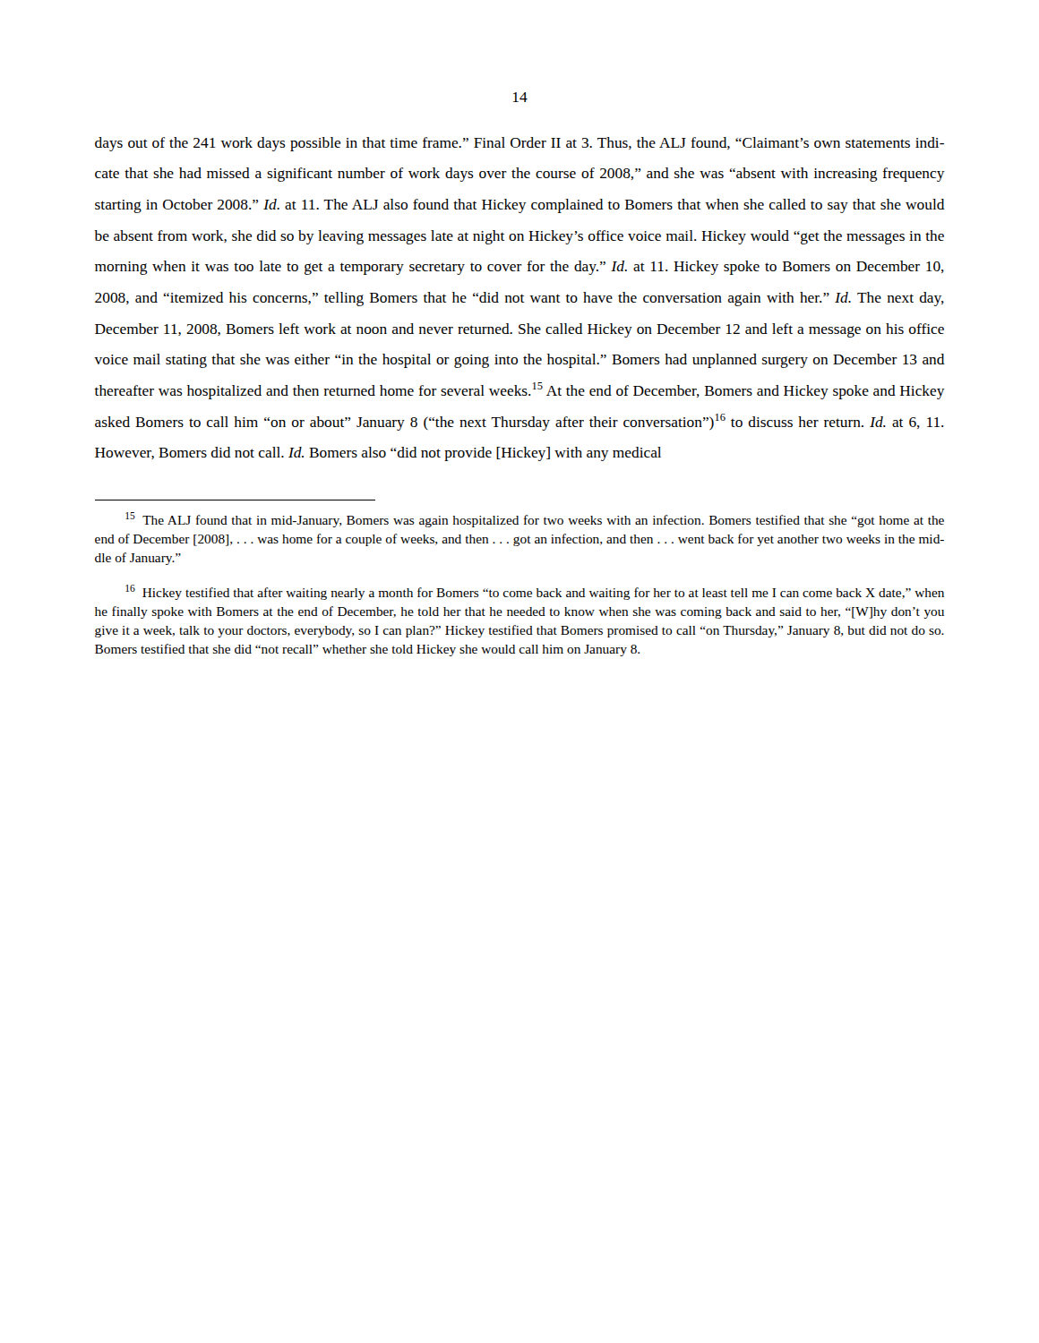14
days out of the 241 work days possible in that time frame.” Final Order II at 3. Thus, the ALJ found, “Claimant’s own statements indicate that she had missed a significant number of work days over the course of 2008,” and she was “absent with increasing frequency starting in October 2008.” Id. at 11. The ALJ also found that Hickey complained to Bomers that when she called to say that she would be absent from work, she did so by leaving messages late at night on Hickey’s office voice mail. Hickey would “get the messages in the morning when it was too late to get a temporary secretary to cover for the day.” Id. at 11. Hickey spoke to Bomers on December 10, 2008, and “itemized his concerns,” telling Bomers that he “did not want to have the conversation again with her.” Id. The next day, December 11, 2008, Bomers left work at noon and never returned. She called Hickey on December 12 and left a message on his office voice mail stating that she was either “in the hospital or going into the hospital.” Bomers had unplanned surgery on December 13 and thereafter was hospitalized and then returned home for several weeks.15 At the end of December, Bomers and Hickey spoke and Hickey asked Bomers to call him “on or about” January 8 (“the next Thursday after their conversation”)16 to discuss her return. Id. at 6, 11. However, Bomers did not call. Id. Bomers also “did not provide [Hickey] with any medical
15 The ALJ found that in mid-January, Bomers was again hospitalized for two weeks with an infection. Bomers testified that she “got home at the end of December [2008], . . . was home for a couple of weeks, and then . . . got an infection, and then . . . went back for yet another two weeks in the middle of January.”
16 Hickey testified that after waiting nearly a month for Bomers “to come back and waiting for her to at least tell me I can come back X date,” when he finally spoke with Bomers at the end of December, he told her that he needed to know when she was coming back and said to her, “[W]hy don’t you give it a week, talk to your doctors, everybody, so I can plan?” Hickey testified that Bomers promised to call “on Thursday,” January 8, but did not do so. Bomers testified that she did “not recall” whether she told Hickey she would call him on January 8.